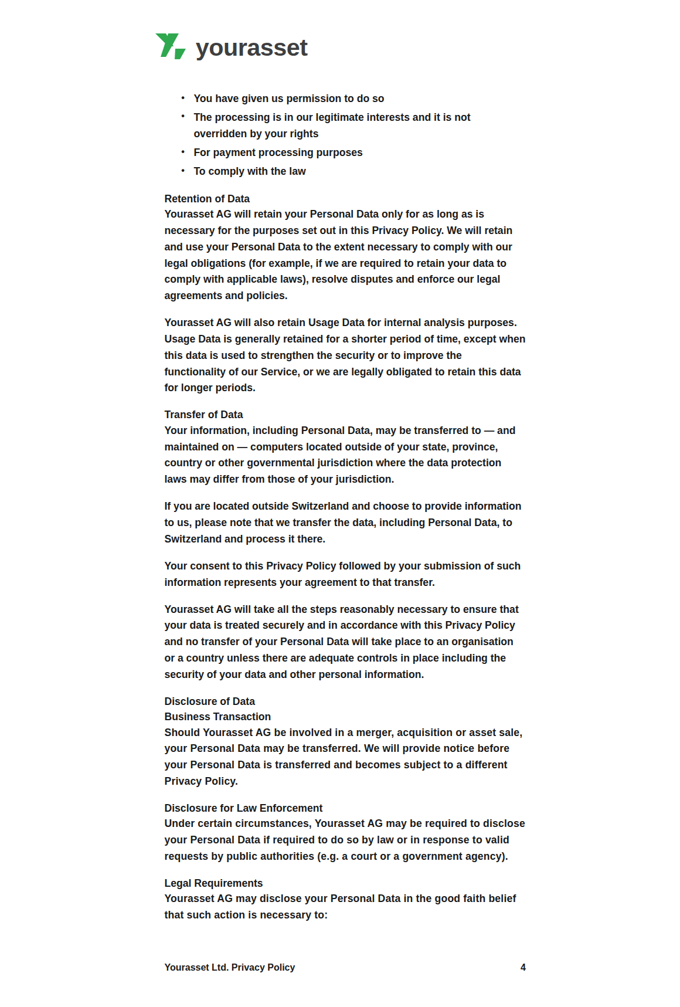yourasset
You have given us permission to do so
The processing is in our legitimate interests and it is not overridden by your rights
For payment processing purposes
To comply with the law
Retention of Data
Yourasset AG will retain your Personal Data only for as long as is necessary for the purposes set out in this Privacy Policy. We will retain and use your Personal Data to the extent necessary to comply with our legal obligations (for example, if we are required to retain your data to comply with applicable laws), resolve disputes and enforce our legal agreements and policies.
Yourasset AG will also retain Usage Data for internal analysis purposes. Usage Data is generally retained for a shorter period of time, except when this data is used to strengthen the security or to improve the functionality of our Service, or we are legally obligated to retain this data for longer periods.
Transfer of Data
Your information, including Personal Data, may be transferred to — and maintained on — computers located outside of your state, province, country or other governmental jurisdiction where the data protection laws may differ from those of your jurisdiction.
If you are located outside Switzerland and choose to provide information to us, please note that we transfer the data, including Personal Data, to Switzerland and process it there.
Your consent to this Privacy Policy followed by your submission of such information represents your agreement to that transfer.
Yourasset AG will take all the steps reasonably necessary to ensure that your data is treated securely and in accordance with this Privacy Policy and no transfer of your Personal Data will take place to an organisation or a country unless there are adequate controls in place including the security of your data and other personal information.
Disclosure of Data
Business Transaction
Should Yourasset AG be involved in a merger, acquisition or asset sale, your Personal Data may be transferred. We will provide notice before your Personal Data is transferred and becomes subject to a different Privacy Policy.
Disclosure for Law Enforcement
Under certain circumstances, Yourasset AG may be required to disclose your Personal Data if required to do so by law or in response to valid requests by public authorities (e.g. a court or a government agency).
Legal Requirements
Yourasset AG may disclose your Personal Data in the good faith belief that such action is necessary to:
Yourasset Ltd. Privacy Policy 4